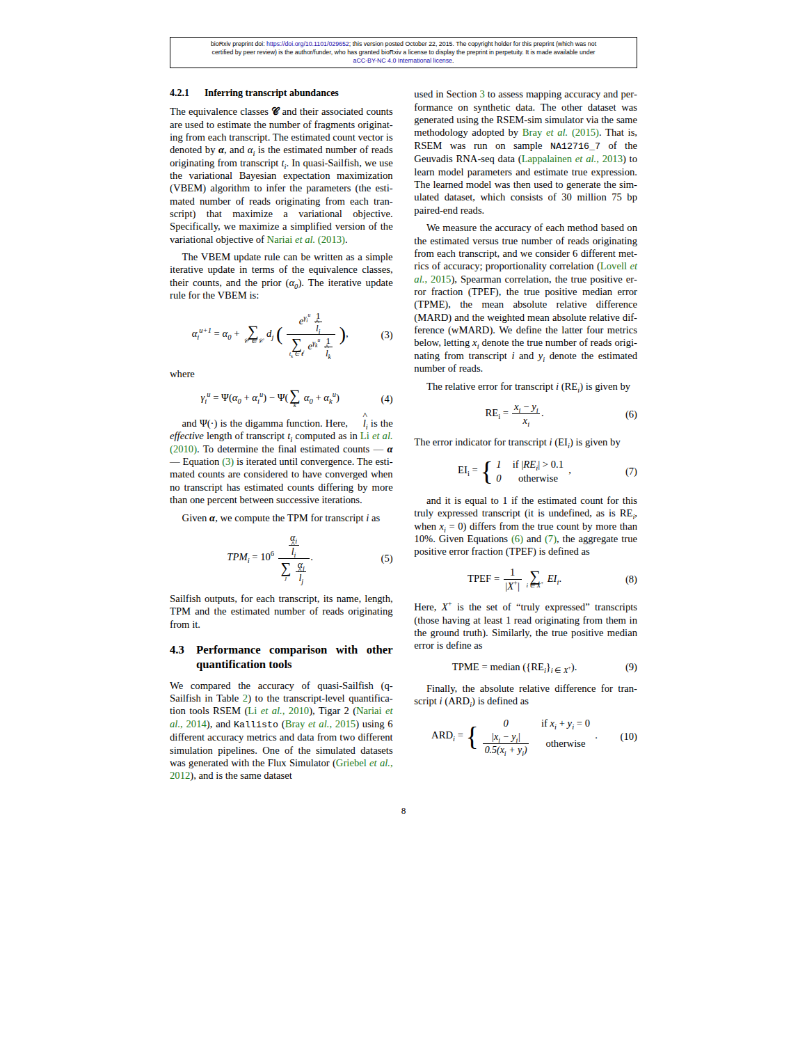bioRxiv preprint doi: https://doi.org/10.1101/029652; this version posted October 22, 2015. The copyright holder for this preprint (which was not
certified by peer review) is the author/funder, who has granted bioRxiv a license to display the preprint in perpetuity. It is made available under
aCC-BY-NC 4.0 International license.
4.2.1 Inferring transcript abundances
The equivalence classes 𝒞 and their associated counts are used to estimate the number of fragments originating from each transcript. The estimated count vector is denoted by α, and αi is the estimated number of reads originating from transcript ti. In quasi-Sailfish, we use the variational Bayesian expectation maximization (VBEM) algorithm to infer the parameters (the estimated number of reads originating from each transcript) that maximize a variational objective. Specifically, we maximize a simplified version of the variational objective of Nariai et al. (2013).
The VBEM update rule can be written as a simple iterative update in terms of the equivalence classes, their counts, and the prior (α0). The iterative update rule for the VBEM is:
αiu+1 = α0 + ∑𝒞j ∈ 𝒞 dj ( eγiu 1 li ∑tk ∈ tj eγku 1 lk ),
(3)
where
γiu = Ψ(α0 + αiu) − Ψ(∑k α0 + αku)
(4)
and Ψ(·) is the digamma function. Here, li is the effective length of transcript ti computed as in Li et al. (2010). To determine the final estimated counts — α — Equation (3) is iterated until convergence. The estimated counts are considered to have converged when no transcript has estimated counts differing by more than one percent between successive iterations.
Given α, we compute the TPM for transcript i as
TPMi = 106 αi li ∑j αj lj .
(5)
Sailfish outputs, for each transcript, its name, length, TPM and the estimated number of reads originating from it.
4.3 Performance comparison with other quantification tools
We compared the accuracy of quasi-Sailfish (q-Sailfish in Table 2) to the transcript-level quantification tools RSEM (Li et al., 2010), Tigar 2 (Nariai et al., 2014), and Kallisto (Bray et al., 2015) using 6 different accuracy metrics and data from two different simulation pipelines. One of the simulated datasets was generated with the Flux Simulator (Griebel et al., 2012), and is the same dataset
used in Section 3 to assess mapping accuracy and performance on synthetic data. The other dataset was generated using the RSEM-sim simulator via the same methodology adopted by Bray et al. (2015). That is, RSEM was run on sample NA12716_7 of the Geuvadis RNA-seq data (Lappalainen et al., 2013) to learn model parameters and estimate true expression. The learned model was then used to generate the simulated dataset, which consists of 30 million 75 bp paired-end reads.
We measure the accuracy of each method based on the estimated versus true number of reads originating from each transcript, and we consider 6 different metrics of accuracy; proportionality correlation (Lovell et al., 2015), Spearman correlation, the true positive error fraction (TPEF), the true positive median error (TPME), the mean absolute relative difference (MARD) and the weighted mean absolute relative difference (wMARD). We define the latter four metrics below, letting xi denote the true number of reads originating from transcript i and yi denote the estimated number of reads.
The relative error for transcript i (REi) is given by
REi = xi − yi xi .
(6)
The error indicator for transcript i (EIi) is given by
EIi = {
| 1 | if / RE i / > 0.1 |
| 0 | otherwise |
,
(7)
and it is equal to 1 if the estimated count for this truly expressed transcript (it is undefined, as is REi, when xi = 0) differs from the true count by more than 10%. Given Equations (6) and (7), the aggregate true positive error fraction (TPEF) is defined as
TPEF = 1 |X+| ∑i ∈ X+ EIi.
(8)
Here, X+ is the set of “truly expressed” transcripts (those having at least 1 read originating from them in the ground truth). Similarly, the true positive median error is define as
TPME = median ({REi}i ∈ X+).
(9)
Finally, the absolute relative difference for transcript i (ARDi) is defined as
ARDi = {
| 0 | if x i + y i = 0 |
| / x i − y i / 0.5( x i + y i ) | otherwise |
.
(10)
8